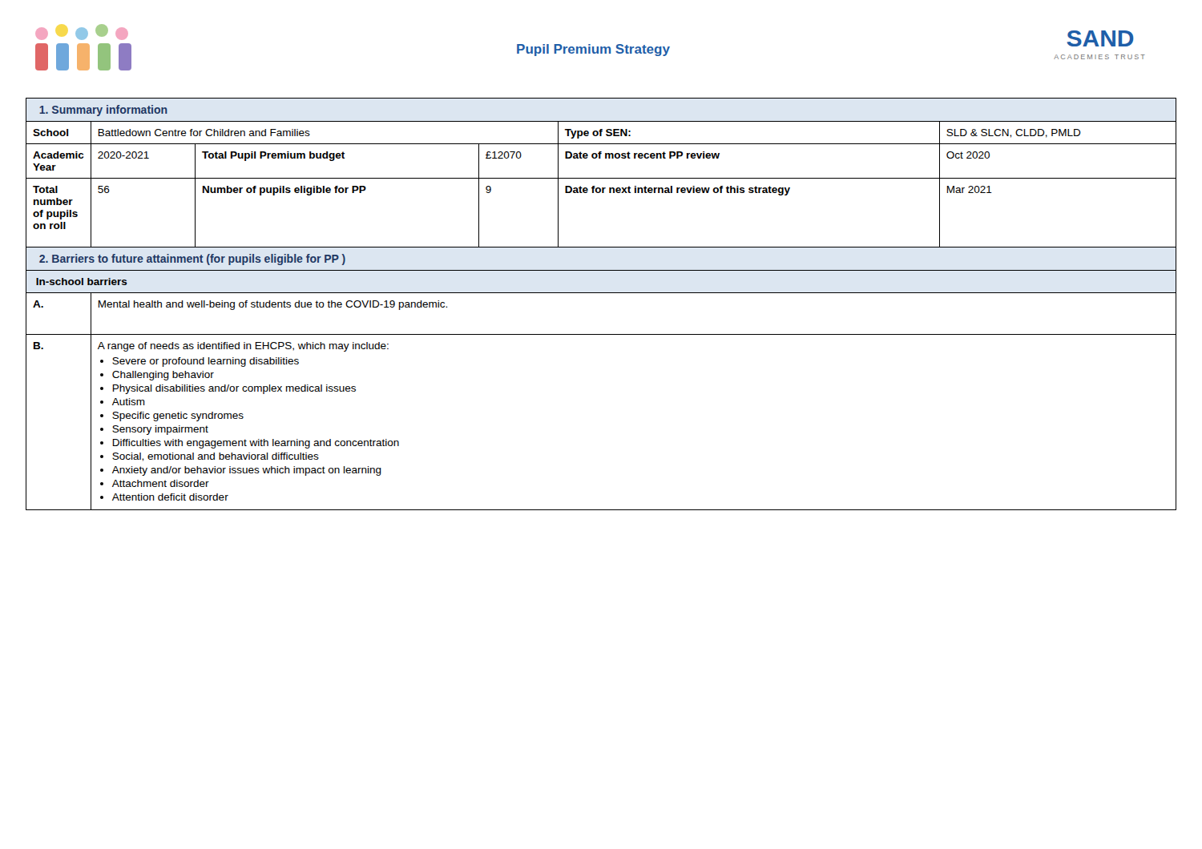Pupil Premium Strategy
| 1. Summary information |
| School | Battledown Centre for Children and Families | Type of SEN: | SLD & SLCN, CLDD, PMLD |
| Academic Year | 2020-2021 | Total Pupil Premium budget | £12070 | Date of most recent PP review | Oct 2020 |
| Total number of pupils on roll | 56 | Number of pupils eligible for PP | 9 | Date for next internal review of this strategy | Mar 2021 |
| 2. Barriers to future attainment (for pupils eligible for PP ) |
| In-school barriers |
| A. | Mental health and well-being of students due to the COVID-19 pandemic. |
| B. | A range of needs as identified in EHCPS, which may include: Severe or profound learning disabilities Challenging behavior Physical disabilities and/or complex medical issues Autism Specific genetic syndromes Sensory impairment Difficulties with engagement with learning and concentration Social, emotional and behavioral difficulties Anxiety and/or behavior issues which impact on learning Attachment disorder Attention deficit disorder |